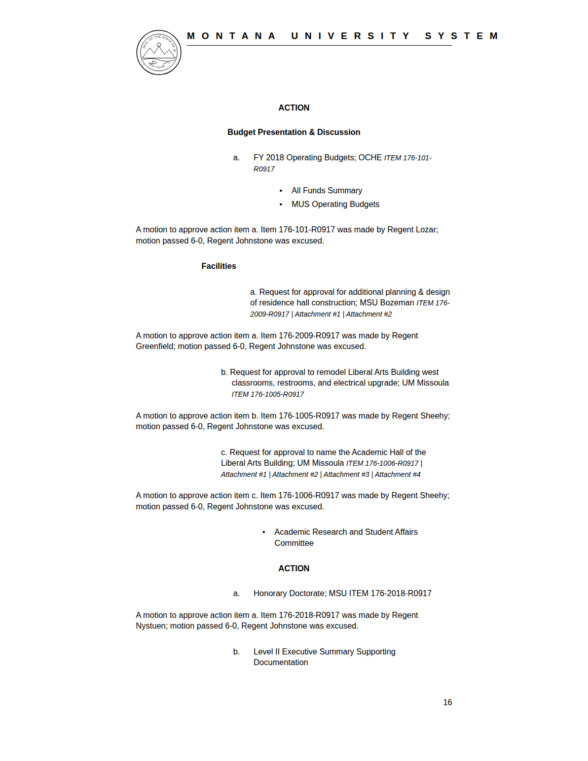SEAL OF THE STATE OF MONTANA ORO Y PLATA
M O N T A N A U N I V E R S I T Y S Y S T E M
ACTION
Budget Presentation & Discussion
a. FY 2018 Operating Budgets; OCHE ITEM 176-101-R0917
All Funds Summary
MUS Operating Budgets
A motion to approve action item a. Item 176-101-R0917 was made by Regent Lozar; motion passed 6-0, Regent Johnstone was excused.
Facilities
a. Request for approval for additional planning & design of residence hall construction; MSU Bozeman ITEM 176-2009-R0917 | Attachment #1 | Attachment #2
A motion to approve action item a. Item 176-2009-R0917 was made by Regent Greenfield; motion passed 6-0, Regent Johnstone was excused.
b. Request for approval to remodel Liberal Arts Building west
classrooms, restrooms, and electrical upgrade; UM Missoula ITEM 176-1005-R0917
A motion to approve action item b. Item 176-1005-R0917 was made by Regent Sheehy; motion passed 6-0, Regent Johnstone was excused.
c. Request for approval to name the Academic Hall of the Liberal Arts Building; UM Missoula ITEM 176-1006-R0917 | Attachment #1 | Attachment #2 | Attachment #3 | Attachment #4
A motion to approve action item c. Item 176-1006-R0917 was made by Regent Sheehy; motion passed 6-0, Regent Johnstone was excused.
Academic Research and Student Affairs Committee
ACTION
a. Honorary Doctorate; MSU ITEM 176-2018-R0917
A motion to approve action item a. Item 176-2018-R0917 was made by Regent Nystuen; motion passed 6-0, Regent Johnstone was excused.
b. Level II Executive Summary Supporting Documentation
16